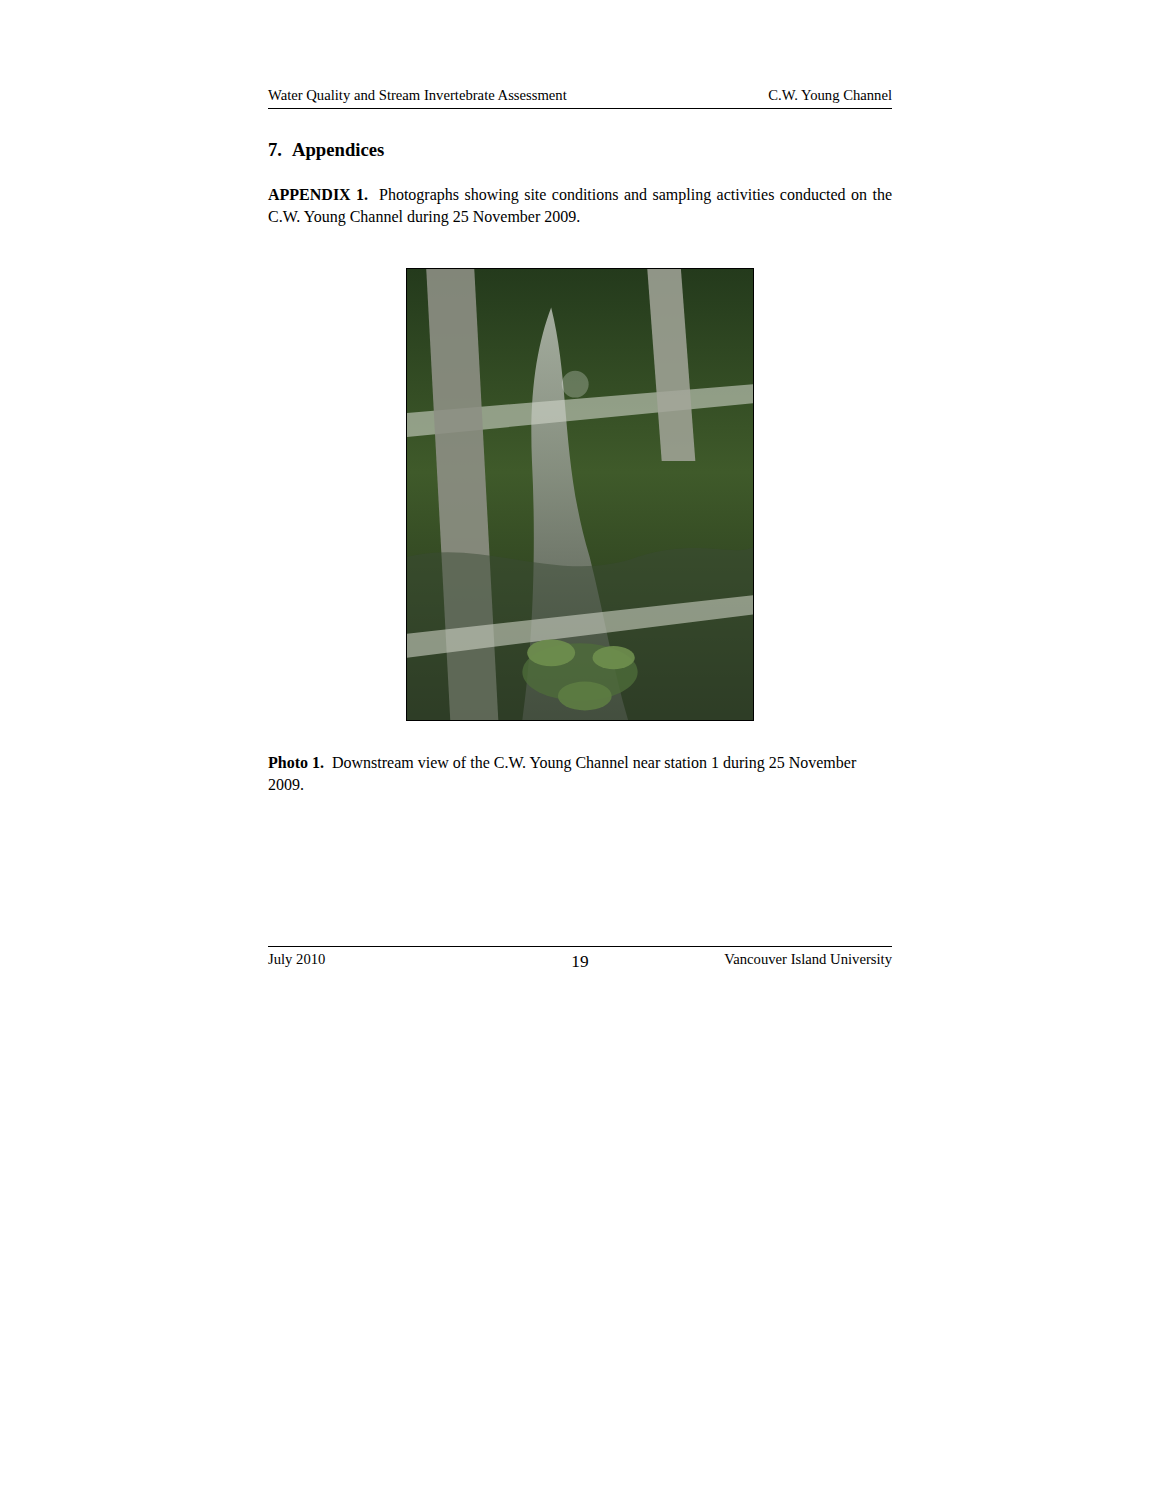Water Quality and Stream Invertebrate Assessment C.W. Young Channel
7. Appendices
APPENDIX 1. Photographs showing site conditions and sampling activities conducted on the C.W. Young Channel during 25 November 2009.
Photo 1. Downstream view of the C.W. Young Channel near station 1 during 25 November 2009.
July 2010 19 Vancouver Island University